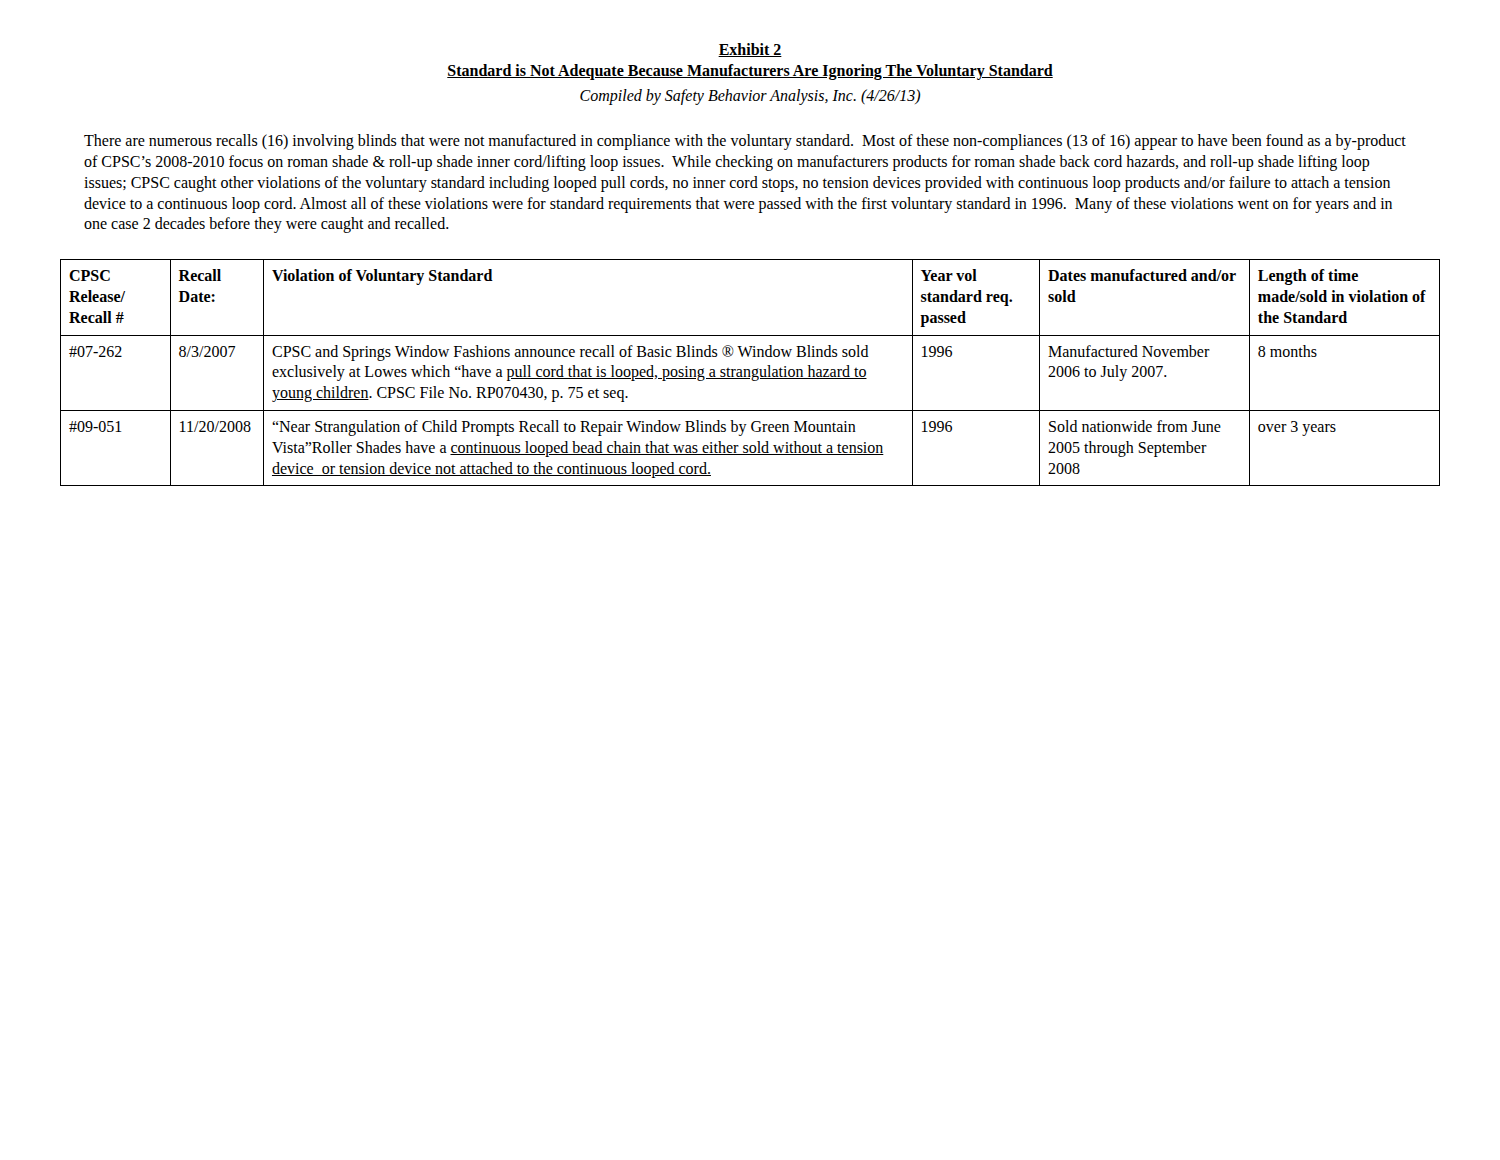Exhibit 2
Standard is Not Adequate Because Manufacturers Are Ignoring The Voluntary Standard
Compiled by Safety Behavior Analysis, Inc. (4/26/13)
There are numerous recalls (16) involving blinds that were not manufactured in compliance with the voluntary standard. Most of these non-compliances (13 of 16) appear to have been found as a by-product of CPSC’s 2008-2010 focus on roman shade & roll-up shade inner cord/lifting loop issues. While checking on manufacturers products for roman shade back cord hazards, and roll-up shade lifting loop issues; CPSC caught other violations of the voluntary standard including looped pull cords, no inner cord stops, no tension devices provided with continuous loop products and/or failure to attach a tension device to a continuous loop cord. Almost all of these violations were for standard requirements that were passed with the first voluntary standard in 1996. Many of these violations went on for years and in one case 2 decades before they were caught and recalled.
| CPSC Release/ Recall # | Recall Date: | Violation of Voluntary Standard | Year vol standard req. passed | Dates manufactured and/or sold | Length of time made/sold in violation of the Standard |
| --- | --- | --- | --- | --- | --- |
| #07-262 | 8/3/2007 | CPSC and Springs Window Fashions announce recall of Basic Blinds ® Window Blinds sold exclusively at Lowes which “have a pull cord that is looped, posing a strangulation hazard to young children . CPSC File No. RP070430, p. 75 et seq. | 1996 | Manufactured November 2006 to July 2007. | 8 months |
| #09-051 | 11/20/2008 | “Near Strangulation of Child Prompts Recall to Repair Window Blinds by Green Mountain Vista”Roller Shades have a continuous looped bead chain that was either sold without a tension device or tension device not attached to the continuous looped cord. | 1996 | Sold nationwide from June 2005 through September 2008 | over 3 years |